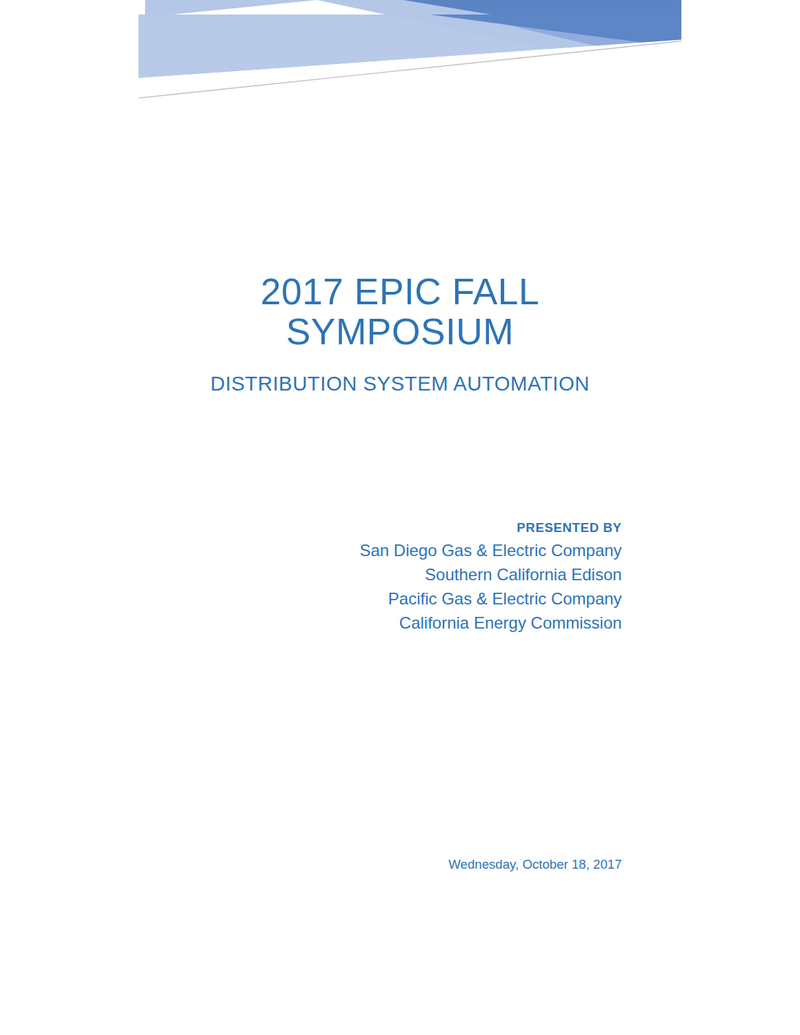2017 EPIC FALL SYMPOSIUM
DISTRIBUTION SYSTEM AUTOMATION
PRESENTED BY San Diego Gas & Electric Company Southern California Edison Pacific Gas & Electric Company California Energy Commission
Wednesday, October 18, 2017